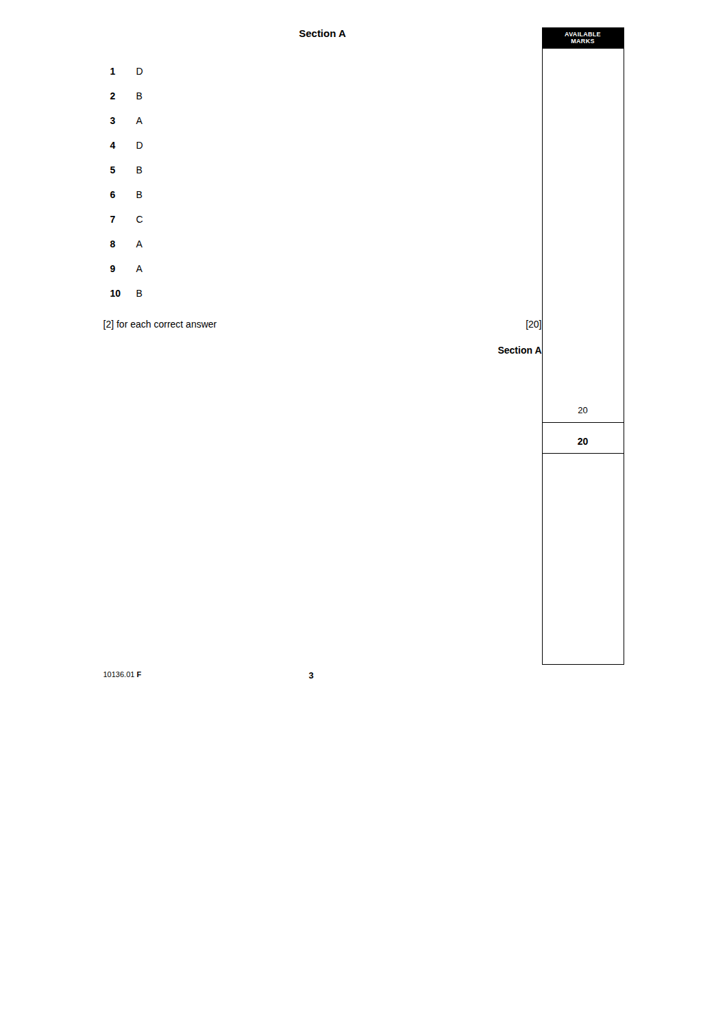Section A
AVAILABLE
MARKS
20
20
1 D
2 B
3 A
4 D
5 B
6 B
7 C
8 A
9 A
10 B
[2] for each correct answer [20]
Section A
10136.01 F 3